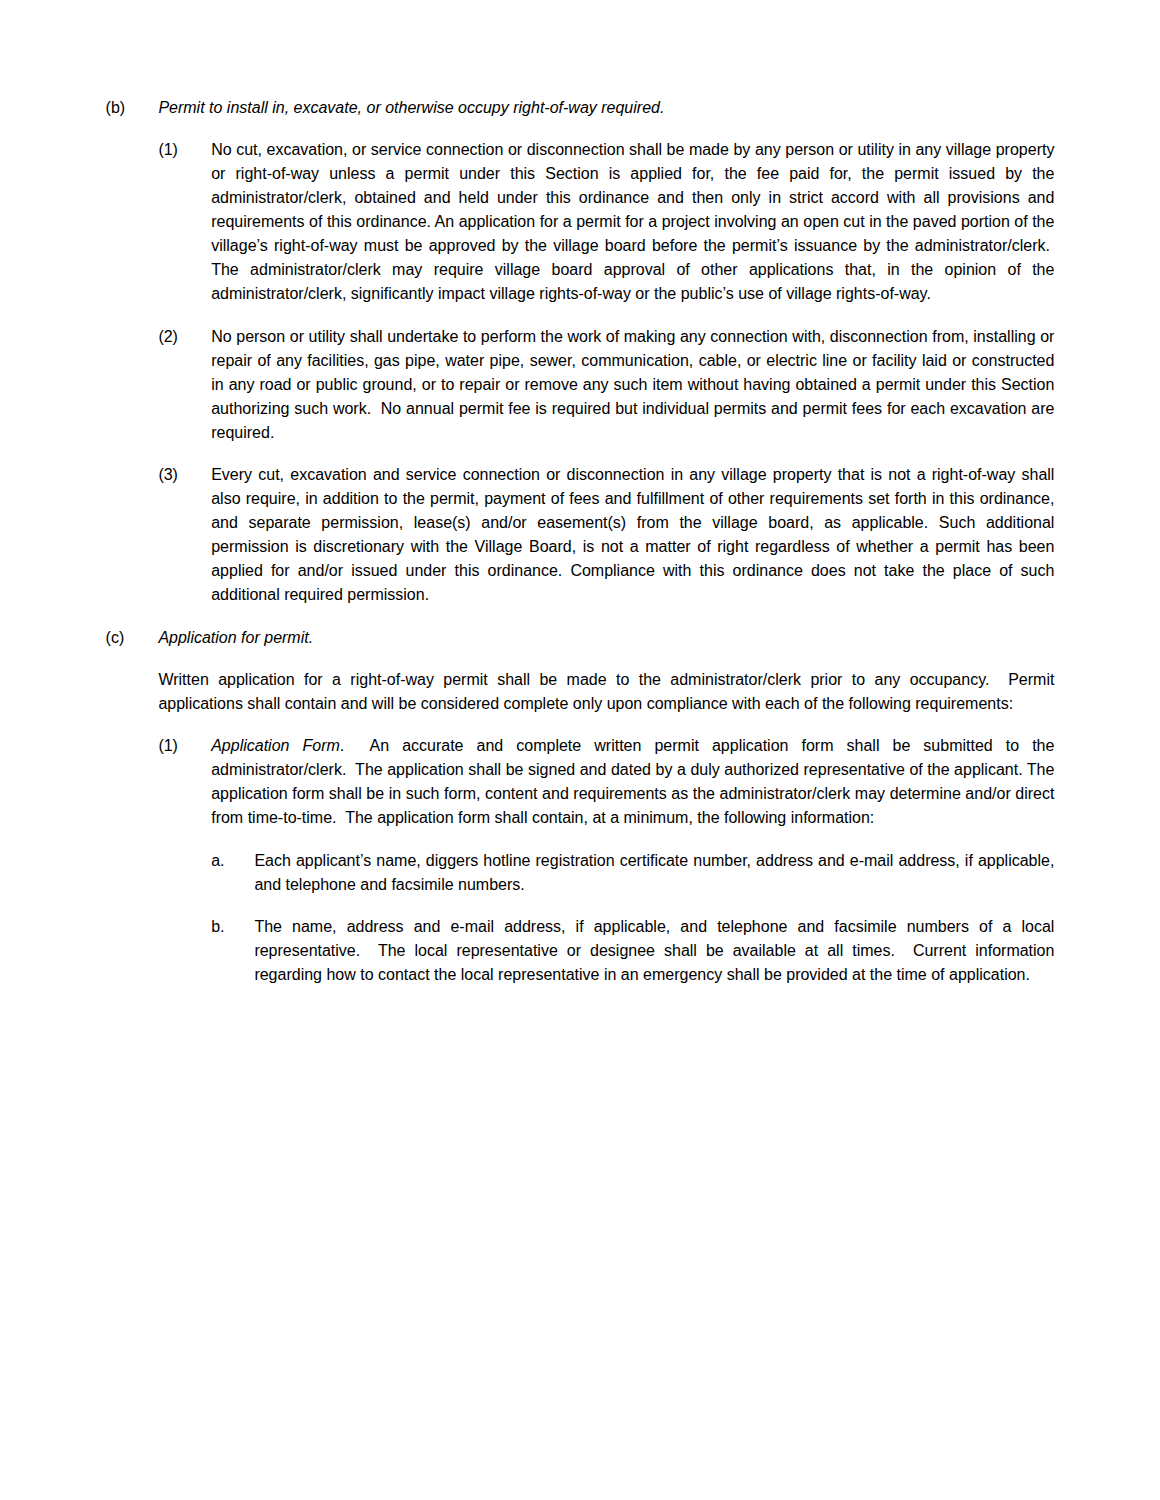(b)
Permit to install in, excavate, or otherwise occupy right-of-way required.
(1)
No cut, excavation, or service connection or disconnection shall be made by any person or utility in any village property or right-of-way unless a permit under this Section is applied for, the fee paid for, the permit issued by the administrator/clerk, obtained and held under this ordinance and then only in strict accord with all provisions and requirements of this ordinance. An application for a permit for a project involving an open cut in the paved portion of the village’s right-of-way must be approved by the village board before the permit’s issuance by the administrator/clerk. The administrator/clerk may require village board approval of other applications that, in the opinion of the administrator/clerk, significantly impact village rights-of-way or the public’s use of village rights-of-way.
(2)
No person or utility shall undertake to perform the work of making any connection with, disconnection from, installing or repair of any facilities, gas pipe, water pipe, sewer, communication, cable, or electric line or facility laid or constructed in any road or public ground, or to repair or remove any such item without having obtained a permit under this Section authorizing such work. No annual permit fee is required but individual permits and permit fees for each excavation are required.
(3)
Every cut, excavation and service connection or disconnection in any village property that is not a right-of-way shall also require, in addition to the permit, payment of fees and fulfillment of other requirements set forth in this ordinance, and separate permission, lease(s) and/or easement(s) from the village board, as applicable. Such additional permission is discretionary with the Village Board, is not a matter of right regardless of whether a permit has been applied for and/or issued under this ordinance. Compliance with this ordinance does not take the place of such additional required permission.
(c)
Application for permit.
Written application for a right-of-way permit shall be made to the administrator/clerk prior to any occupancy. Permit applications shall contain and will be considered complete only upon compliance with each of the following requirements:
(1)
Application Form. An accurate and complete written permit application form shall be submitted to the administrator/clerk. The application shall be signed and dated by a duly authorized representative of the applicant. The application form shall be in such form, content and requirements as the administrator/clerk may determine and/or direct from time-to-time. The application form shall contain, at a minimum, the following information:
a.
Each applicant’s name, diggers hotline registration certificate number, address and e-mail address, if applicable, and telephone and facsimile numbers.
b.
The name, address and e-mail address, if applicable, and telephone and facsimile numbers of a local representative. The local representative or designee shall be available at all times. Current information regarding how to contact the local representative in an emergency shall be provided at the time of application.